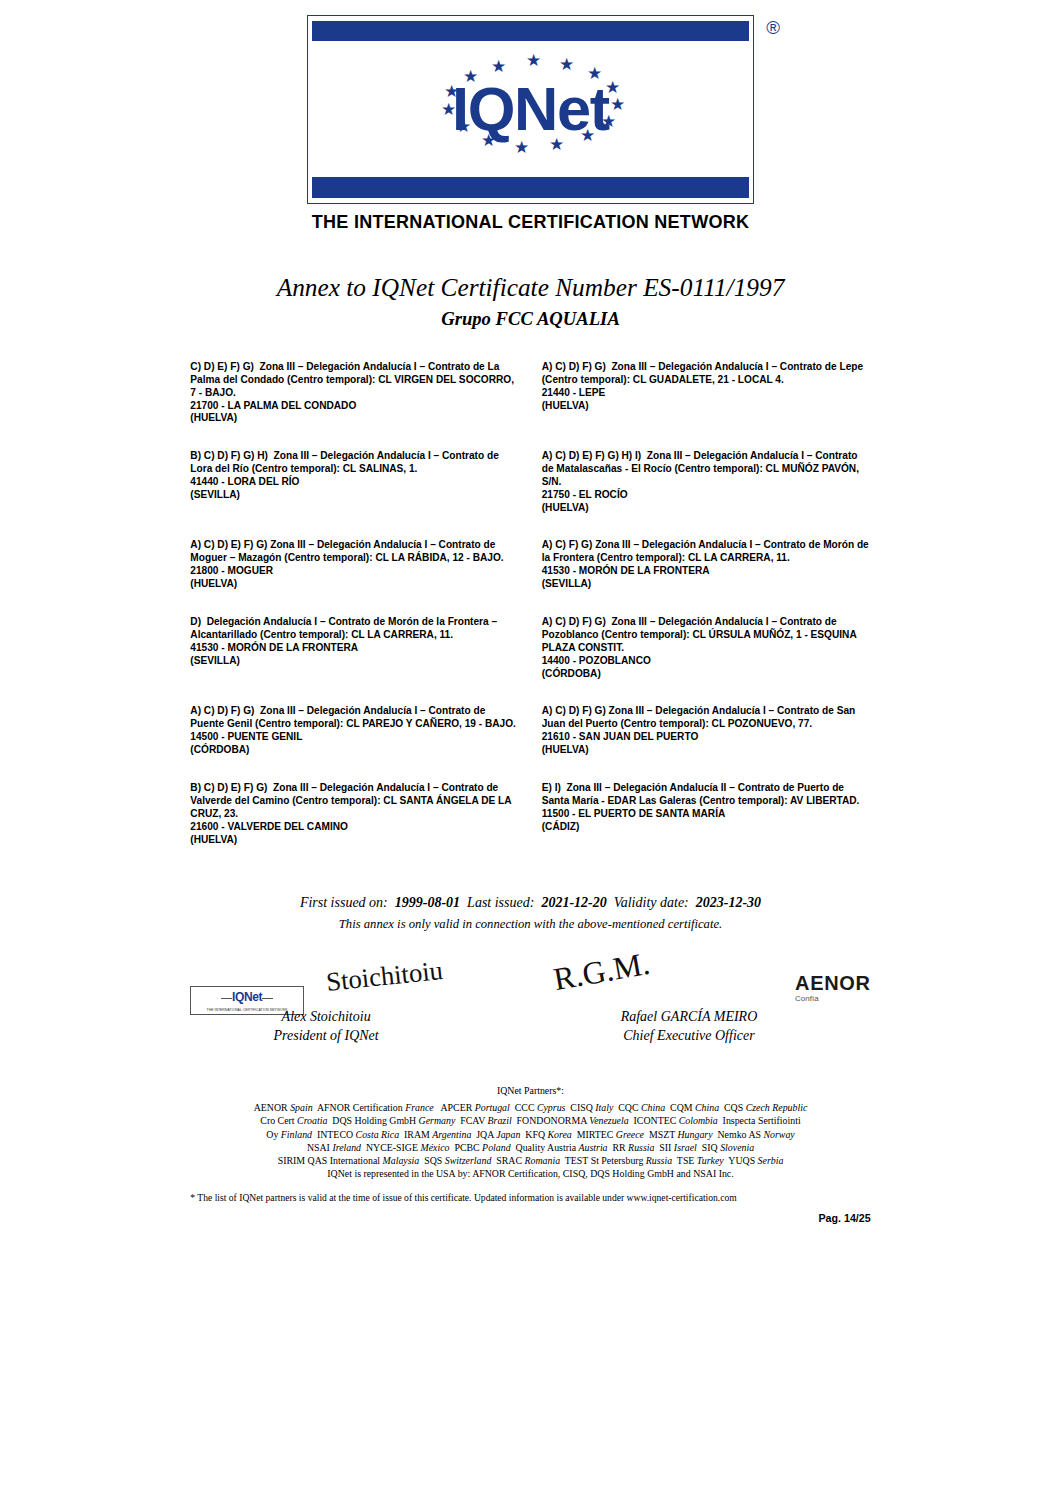®
★ ★ ★ ★ ★ ★ ★ ★ ★ ★ ★ ★ ★ ★ ★
IQNet
THE INTERNATIONAL CERTIFICATION NETWORK
Annex to IQNet Certificate Number ES-0111/1997
Grupo FCC AQUALIA
| C) D) E) F) G) Zona III – Delegación Andalucía I – Contrato de La Palma del Condado (Centro temporal): CL VIRGEN DEL SOCORRO, 7 - BAJO. 21700 - LA PALMA DEL CONDADO (HUELVA) | A) C) D) F) G) Zona III – Delegación Andalucía I – Contrato de Lepe (Centro temporal): CL GUADALETE, 21 - LOCAL 4. 21440 - LEPE (HUELVA) |
| B) C) D) F) G) H) Zona III – Delegación Andalucía I – Contrato de Lora del Río (Centro temporal): CL SALINAS, 1. 41440 - LORA DEL RÍO (SEVILLA) | A) C) D) E) F) G) H) I) Zona III – Delegación Andalucía I – Contrato de Matalascañas - El Rocío (Centro temporal): CL MUÑÓZ PAVÓN, S/N. 21750 - EL ROCÍO (HUELVA) |
| A) C) D) E) F) G) Zona III – Delegación Andalucía I – Contrato de Moguer – Mazagón (Centro temporal): CL LA RÁBIDA, 12 - BAJO. 21800 - MOGUER (HUELVA) | A) C) F) G) Zona III – Delegación Andalucía I – Contrato de Morón de la Frontera (Centro temporal): CL LA CARRERA, 11. 41530 - MORÓN DE LA FRONTERA (SEVILLA) |
| D) Delegación Andalucía I – Contrato de Morón de la Frontera – Alcantarillado (Centro temporal): CL LA CARRERA, 11. 41530 - MORÓN DE LA FRONTERA (SEVILLA) | A) C) D) F) G) Zona III – Delegación Andalucía I – Contrato de Pozoblanco (Centro temporal): CL ÚRSULA MUÑÓZ, 1 - ESQUINA PLAZA CONSTIT. 14400 - POZOBLANCO (CÓRDOBA) |
| A) C) D) F) G) Zona III – Delegación Andalucía I – Contrato de Puente Genil (Centro temporal): CL PAREJO Y CAÑERO, 19 - BAJO. 14500 - PUENTE GENIL (CÓRDOBA) | A) C) D) F) G) Zona III – Delegación Andalucía I – Contrato de San Juan del Puerto (Centro temporal): CL POZONUEVO, 77. 21610 - SAN JUAN DEL PUERTO (HUELVA) |
| B) C) D) E) F) G) Zona III – Delegación Andalucía I – Contrato de Valverde del Camino (Centro temporal): CL SANTA ÁNGELA DE LA CRUZ, 23. 21600 - VALVERDE DEL CAMINO (HUELVA) | E) I) Zona III – Delegación Andalucía II – Contrato de Puerto de Santa María - EDAR Las Galeras (Centro temporal): AV LIBERTAD. 11500 - EL PUERTO DE SANTA MARÍA (CÁDIZ) |
First issued on: 1999-08-01 Last issued: 2021-12-20 Validity date: 2023-12-30
This annex is only valid in connection with the above-mentioned certificate.
IQNet THE INTERNATIONAL CERTIFICATION NETWORK
Stoichitoiu
R.G.M.
Alex Stoichitoiu
President of IQNet
Rafael GARCÍA MEIRO
Chief Executive Officer
AENOR
Confía
IQNet Partners*:
AENOR Spain AFNOR Certification France APCER Portugal CCC Cyprus CISQ Italy CQC China CQM China CQS Czech Republic
Cro Cert Croatia DQS Holding GmbH Germany FCAV Brazil FONDONORMA Venezuela ICONTEC Colombia Inspecta Sertifiointi
Oy Finland INTECO Costa Rica IRAM Argentina JQA Japan KFQ Korea MIRTEC Greece MSZT Hungary Nemko AS Norway
NSAI Ireland NYCE-SIGE México PCBC Poland Quality Austria Austria RR Russia SII Israel SIQ Slovenia
SIRIM QAS International Malaysia SQS Switzerland SRAC Romania TEST St Petersburg Russia TSE Turkey YUQS Serbia
IQNet is represented in the USA by: AFNOR Certification, CISQ, DQS Holding GmbH and NSAI Inc.
* The list of IQNet partners is valid at the time of issue of this certificate. Updated information is available under www.iqnet-certification.com
Pag. 14/25